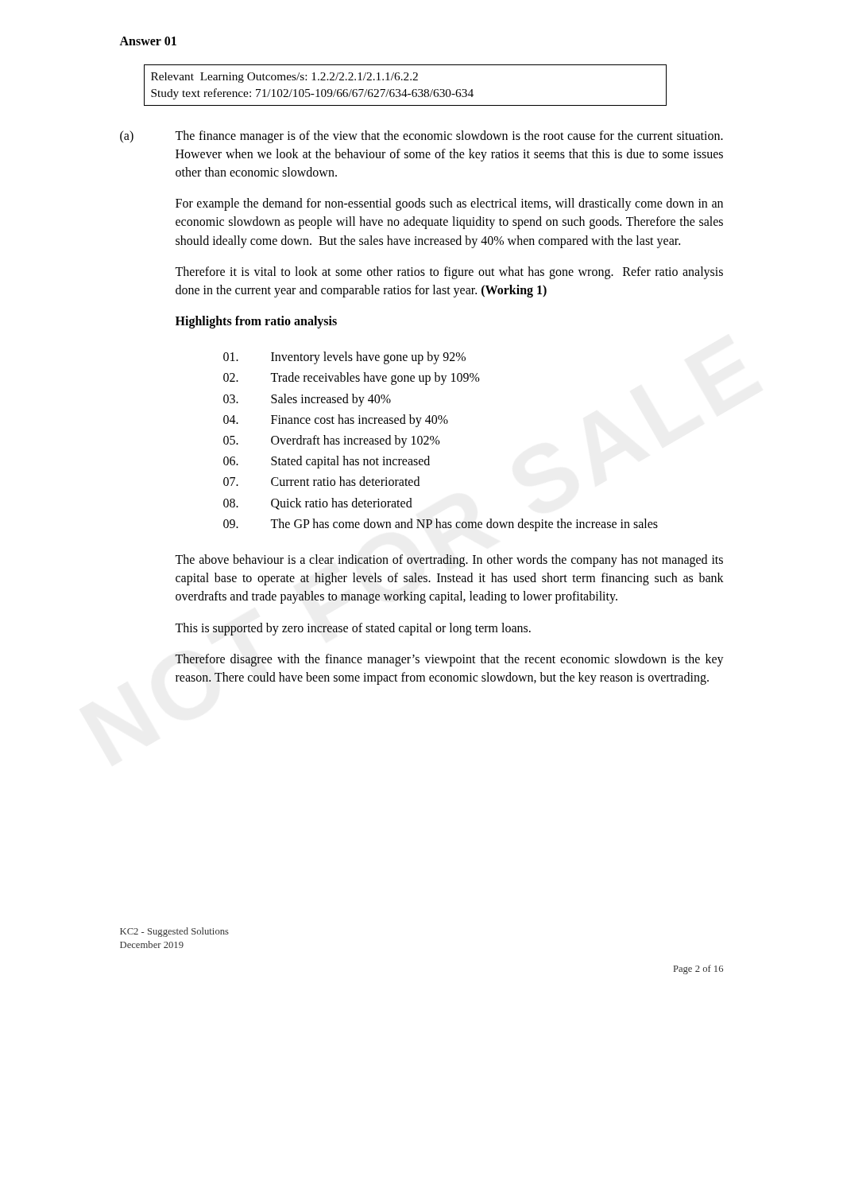NOT FOR SALE
Answer 01
Relevant Learning Outcomes/s: 1.2.2/2.2.1/2.1.1/6.2.2
Study text reference: 71/102/105-109/66/67/627/634-638/630-634
(a)
The finance manager is of the view that the economic slowdown is the root cause for the current situation. However when we look at the behaviour of some of the key ratios it seems that this is due to some issues other than economic slowdown.
For example the demand for non-essential goods such as electrical items, will drastically come down in an economic slowdown as people will have no adequate liquidity to spend on such goods. Therefore the sales should ideally come down. But the sales have increased by 40% when compared with the last year.
Therefore it is vital to look at some other ratios to figure out what has gone wrong. Refer ratio analysis done in the current year and comparable ratios for last year. (Working 1)
Highlights from ratio analysis
01. Inventory levels have gone up by 92%
02. Trade receivables have gone up by 109%
03. Sales increased by 40%
04. Finance cost has increased by 40%
05. Overdraft has increased by 102%
06. Stated capital has not increased
07. Current ratio has deteriorated
08. Quick ratio has deteriorated
09. The GP has come down and NP has come down despite the increase in sales
The above behaviour is a clear indication of overtrading. In other words the company has not managed its capital base to operate at higher levels of sales. Instead it has used short term financing such as bank overdrafts and trade payables to manage working capital, leading to lower profitability.
This is supported by zero increase of stated capital or long term loans.
Therefore disagree with the finance manager’s viewpoint that the recent economic slowdown is the key reason. There could have been some impact from economic slowdown, but the key reason is overtrading.
KC2 - Suggested Solutions
December 2019
Page 2 of 16